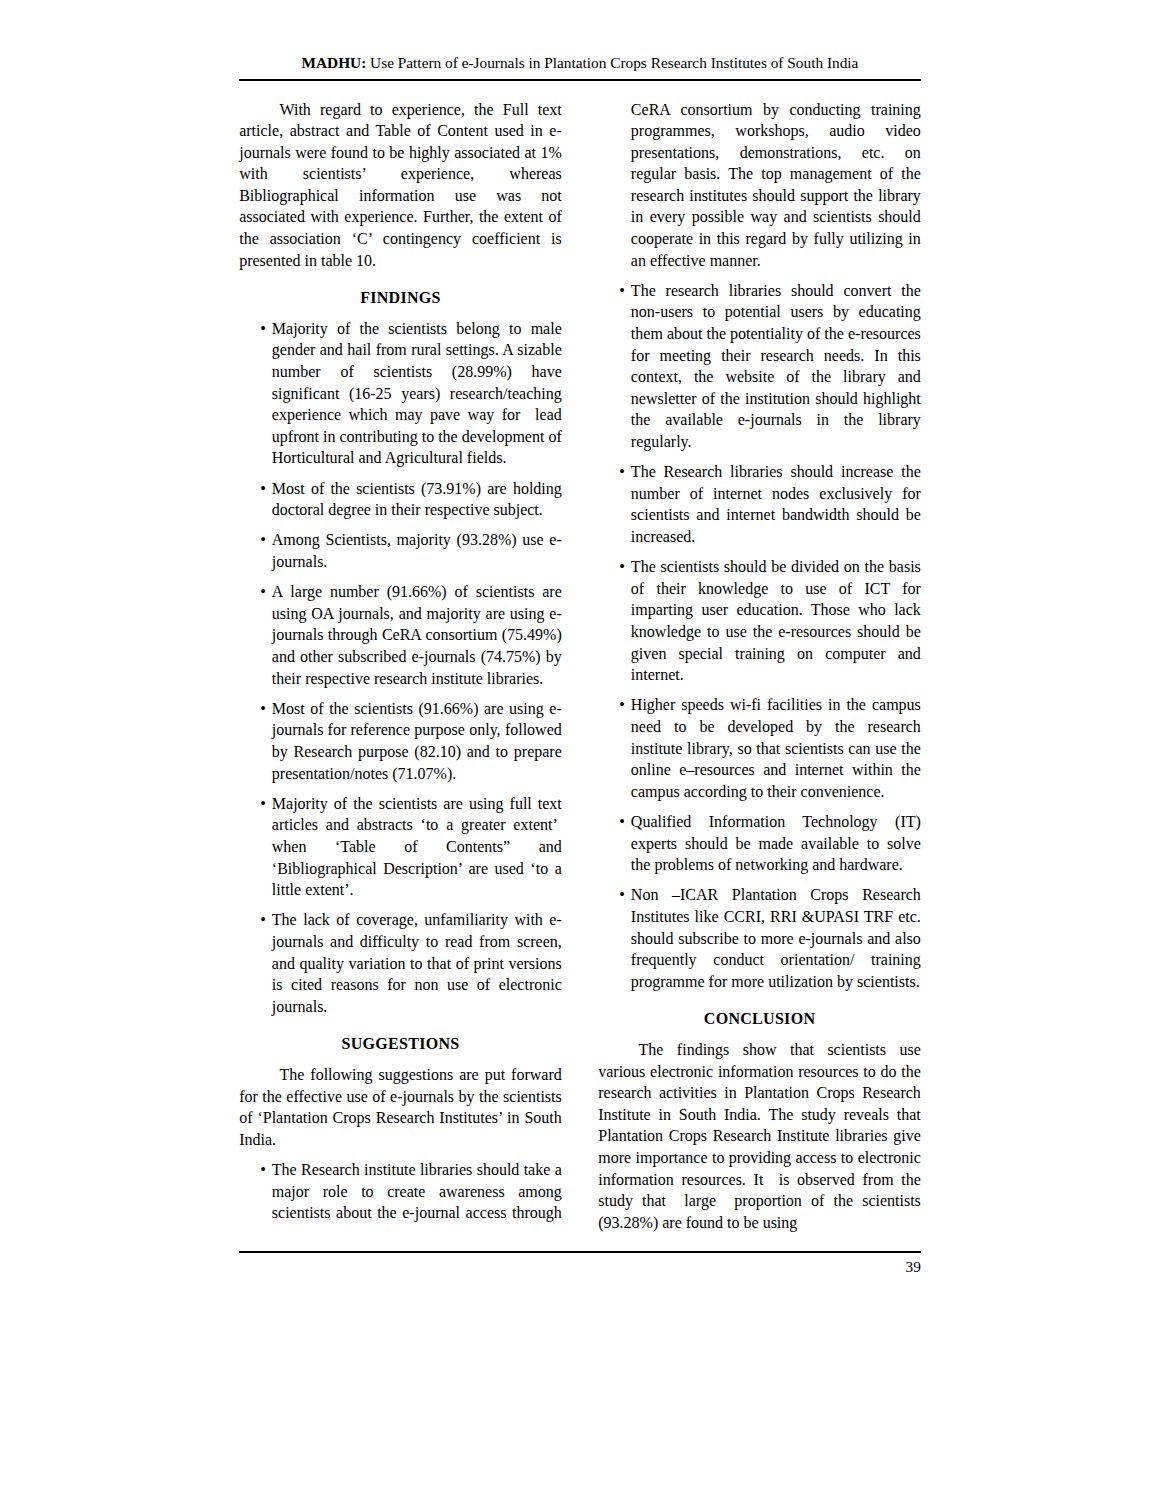MADHU: Use Pattern of e-Journals in Plantation Crops Research Institutes of South India
With regard to experience, the Full text article, abstract and Table of Content used in e-journals were found to be highly associated at 1% with scientists’ experience, whereas Bibliographical information use was not associated with experience. Further, the extent of the association ‘C’ contingency coefficient is presented in table 10.
FINDINGS
Majority of the scientists belong to male gender and hail from rural settings. A sizable number of scientists (28.99%) have significant (16-25 years) research/teaching experience which may pave way for lead upfront in contributing to the development of Horticultural and Agricultural fields.
Most of the scientists (73.91%) are holding doctoral degree in their respective subject.
Among Scientists, majority (93.28%) use e-journals.
A large number (91.66%) of scientists are using OA journals, and majority are using e-journals through CeRA consortium (75.49%) and other subscribed e-journals (74.75%) by their respective research institute libraries.
Most of the scientists (91.66%) are using e-journals for reference purpose only, followed by Research purpose (82.10) and to prepare presentation/notes (71.07%).
Majority of the scientists are using full text articles and abstracts ‘to a greater extent’ when ‘Table of Contents” and ‘Bibliographical Description’ are used ‘to a little extent’.
The lack of coverage, unfamiliarity with e-journals and difficulty to read from screen, and quality variation to that of print versions is cited reasons for non use of electronic journals.
SUGGESTIONS
The following suggestions are put forward for the effective use of e-journals by the scientists of ‘Plantation Crops Research Institutes’ in South India.
The Research institute libraries should take a major role to create awareness among scientists about the e-journal access through CeRA consortium by conducting training programmes, workshops, audio video presentations, demonstrations, etc. on regular basis. The top management of the research institutes should support the library in every possible way and scientists should cooperate in this regard by fully utilizing in an effective manner.
The research libraries should convert the non-users to potential users by educating them about the potentiality of the e-resources for meeting their research needs. In this context, the website of the library and newsletter of the institution should highlight the available e-journals in the library regularly.
The Research libraries should increase the number of internet nodes exclusively for scientists and internet bandwidth should be increased.
The scientists should be divided on the basis of their knowledge to use of ICT for imparting user education. Those who lack knowledge to use the e-resources should be given special training on computer and internet.
Higher speeds wi-fi facilities in the campus need to be developed by the research institute library, so that scientists can use the online e–resources and internet within the campus according to their convenience.
Qualified Information Technology (IT) experts should be made available to solve the problems of networking and hardware.
Non –ICAR Plantation Crops Research Institutes like CCRI, RRI &UPASI TRF etc. should subscribe to more e-journals and also frequently conduct orientation/ training programme for more utilization by scientists.
CONCLUSION
The findings show that scientists use various electronic information resources to do the research activities in Plantation Crops Research Institute in South India. The study reveals that Plantation Crops Research Institute libraries give more importance to providing access to electronic information resources. It is observed from the study that large proportion of the scientists (93.28%) are found to be using
39